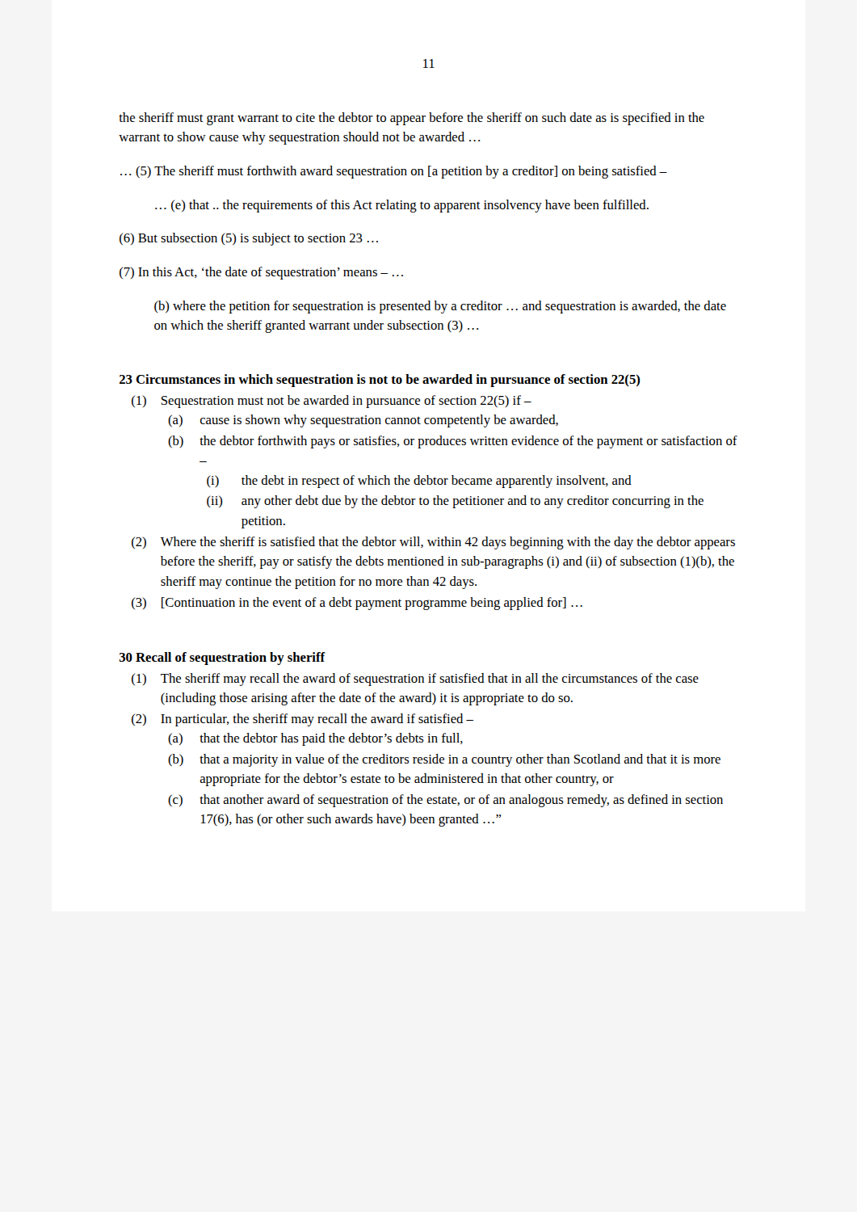11
the sheriff must grant warrant to cite the debtor to appear before the sheriff on such date as is specified in the warrant to show cause why sequestration should not be awarded …
… (5) The sheriff must forthwith award sequestration on [a petition by a creditor] on being satisfied –
… (e) that .. the requirements of this Act relating to apparent insolvency have been fulfilled.
(6) But subsection (5) is subject to section 23 …
(7) In this Act, ‘the date of sequestration’ means – …
(b) where the petition for sequestration is presented by a creditor … and sequestration is awarded, the date on which the sheriff granted warrant under subsection (3) …
23 Circumstances in which sequestration is not to be awarded in pursuance of section 22(5)
(1) Sequestration must not be awarded in pursuance of section 22(5) if –
(a) cause is shown why sequestration cannot competently be awarded,
(b) the debtor forthwith pays or satisfies, or produces written evidence of the payment or satisfaction of –
(i) the debt in respect of which the debtor became apparently insolvent, and
(ii) any other debt due by the debtor to the petitioner and to any creditor concurring in the petition.
(2) Where the sheriff is satisfied that the debtor will, within 42 days beginning with the day the debtor appears before the sheriff, pay or satisfy the debts mentioned in sub-paragraphs (i) and (ii) of subsection (1)(b), the sheriff may continue the petition for no more than 42 days.
(3)[Continuation in the event of a debt payment programme being applied for] …
30 Recall of sequestration by sheriff
(1) The sheriff may recall the award of sequestration if satisfied that in all the circumstances of the case (including those arising after the date of the award) it is appropriate to do so.
(2) In particular, the sheriff may recall the award if satisfied –
(a) that the debtor has paid the debtor’s debts in full,
(b) that a majority in value of the creditors reside in a country other than Scotland and that it is more appropriate for the debtor’s estate to be administered in that other country, or
(c) that another award of sequestration of the estate, or of an analogous remedy, as defined in section 17(6), has (or other such awards have) been granted …”